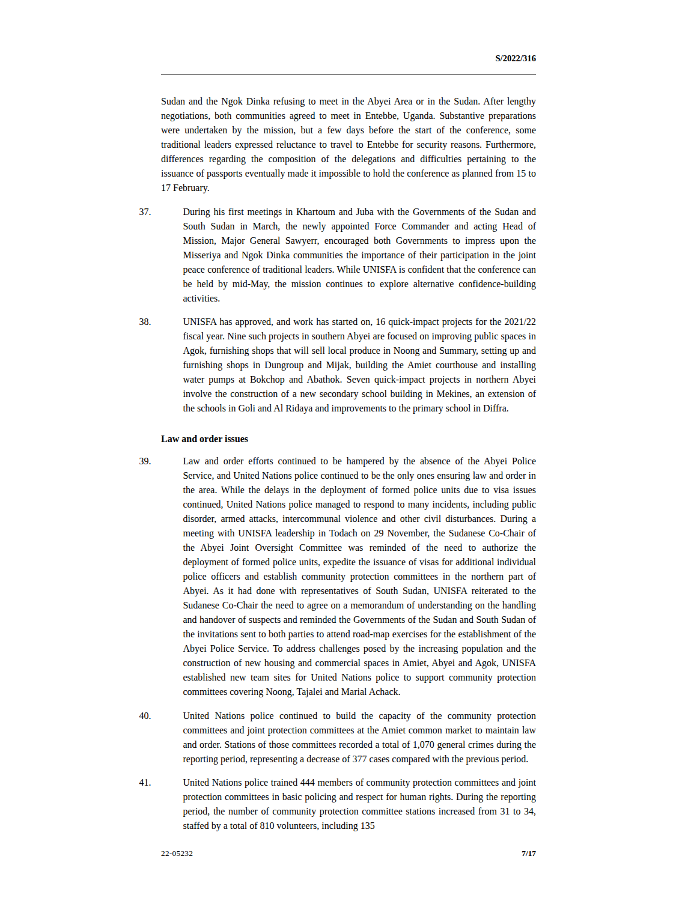S/2022/316
Sudan and the Ngok Dinka refusing to meet in the Abyei Area or in the Sudan. After lengthy negotiations, both communities agreed to meet in Entebbe, Uganda. Substantive preparations were undertaken by the mission, but a few days before the start of the conference, some traditional leaders expressed reluctance to travel to Entebbe for security reasons. Furthermore, differences regarding the composition of the delegations and difficulties pertaining to the issuance of passports eventually made it impossible to hold the conference as planned from 15 to 17 February.
37. During his first meetings in Khartoum and Juba with the Governments of the Sudan and South Sudan in March, the newly appointed Force Commander and acting Head of Mission, Major General Sawyerr, encouraged both Governments to impress upon the Misseriya and Ngok Dinka communities the importance of their participation in the joint peace conference of traditional leaders. While UNISFA is confident that the conference can be held by mid-May, the mission continues to explore alternative confidence-building activities.
38. UNISFA has approved, and work has started on, 16 quick-impact projects for the 2021/22 fiscal year. Nine such projects in southern Abyei are focused on improving public spaces in Agok, furnishing shops that will sell local produce in Noong and Summary, setting up and furnishing shops in Dungroup and Mijak, building the Amiet courthouse and installing water pumps at Bokchop and Abathok. Seven quick-impact projects in northern Abyei involve the construction of a new secondary school building in Mekines, an extension of the schools in Goli and Al Ridaya and improvements to the primary school in Diffra.
Law and order issues
39. Law and order efforts continued to be hampered by the absence of the Abyei Police Service, and United Nations police continued to be the only ones ensuring law and order in the area. While the delays in the deployment of formed police units due to visa issues continued, United Nations police managed to respond to many incidents, including public disorder, armed attacks, intercommunal violence and other civil disturbances. During a meeting with UNISFA leadership in Todach on 29 November, the Sudanese Co-Chair of the Abyei Joint Oversight Committee was reminded of the need to authorize the deployment of formed police units, expedite the issuance of visas for additional individual police officers and establish community protection committees in the northern part of Abyei. As it had done with representatives of South Sudan, UNISFA reiterated to the Sudanese Co-Chair the need to agree on a memorandum of understanding on the handling and handover of suspects and reminded the Governments of the Sudan and South Sudan of the invitations sent to both parties to attend road-map exercises for the establishment of the Abyei Police Service. To address challenges posed by the increasing population and the construction of new housing and commercial spaces in Amiet, Abyei and Agok, UNISFA established new team sites for United Nations police to support community protection committees covering Noong, Tajalei and Marial Achack.
40. United Nations police continued to build the capacity of the community protection committees and joint protection committees at the Amiet common market to maintain law and order. Stations of those committees recorded a total of 1,070 general crimes during the reporting period, representing a decrease of 377 cases compared with the previous period.
41. United Nations police trained 444 members of community protection committees and joint protection committees in basic policing and respect for human rights. During the reporting period, the number of community protection committee stations increased from 31 to 34, staffed by a total of 810 volunteers, including 135
22-05232 7/17